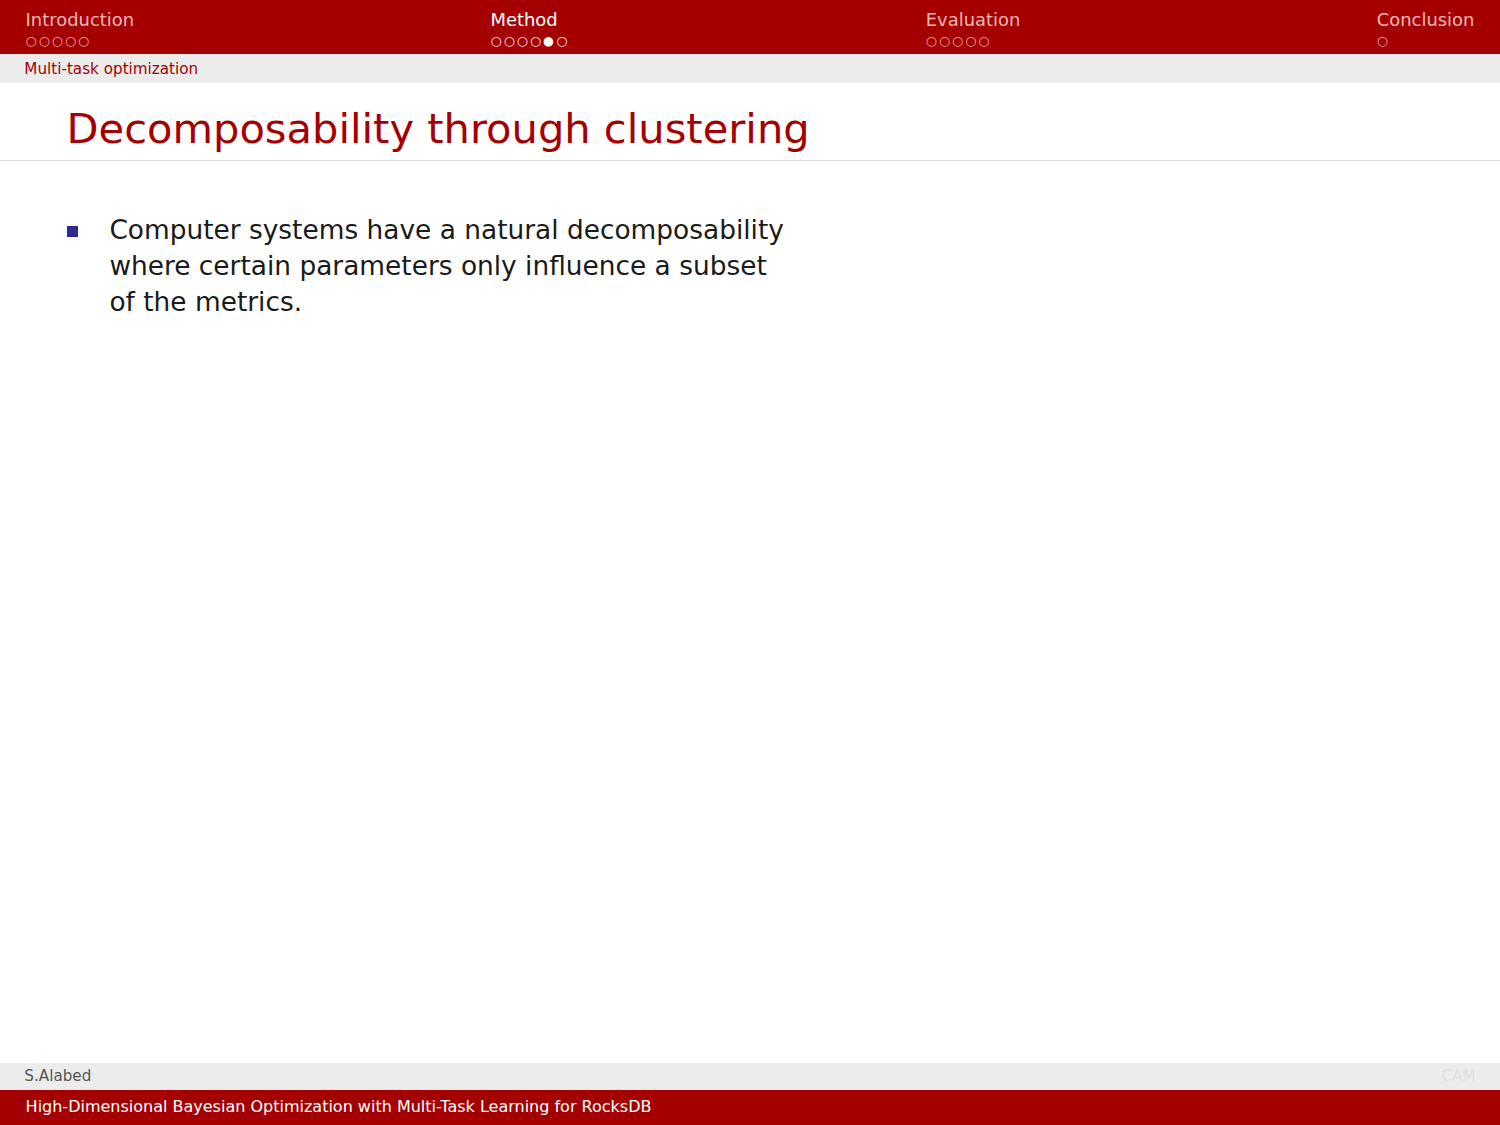Introduction
○○○○○
Method
○○○○●○
Evaluation
○○○○○
Conclusion
○
Multi-task optimization
Decomposability through clustering
Computer systems have a natural decomposability where certain parameters only influence a subset of the metrics.
S.Alabed CAM
High-Dimensional Bayesian Optimization with Multi-Task Learning for RocksDB